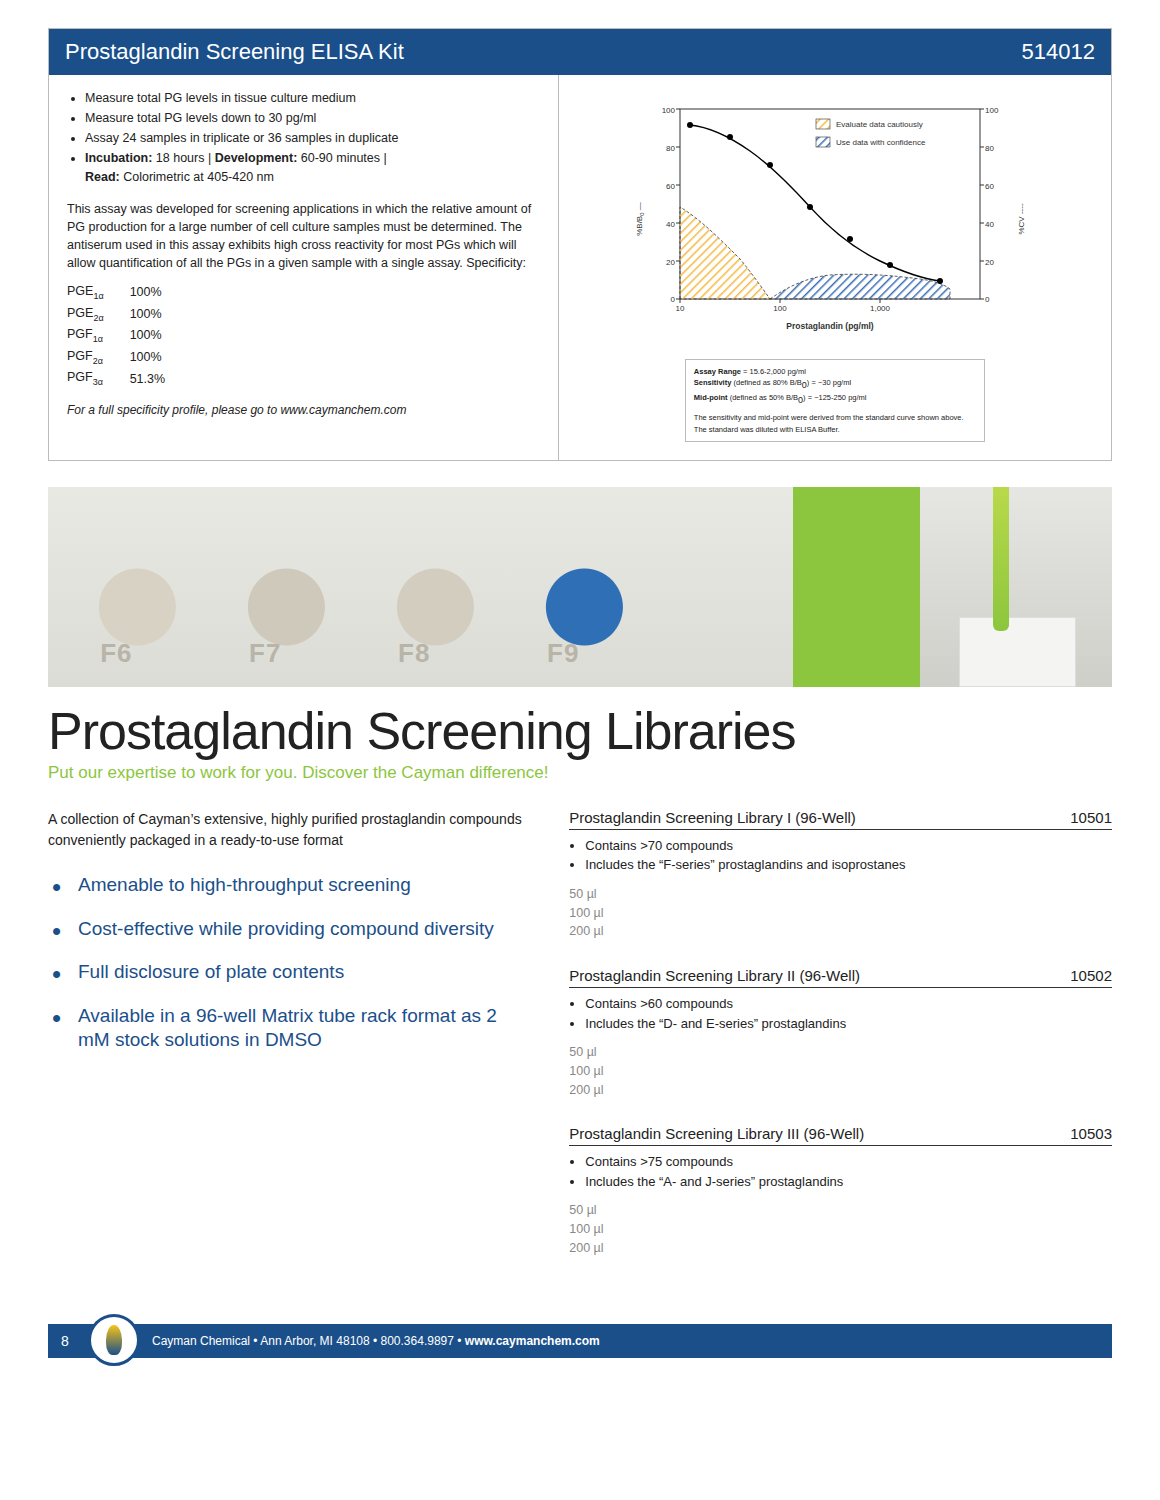Prostaglandin Screening ELISA Kit
514012
Measure total PG levels in tissue culture medium
Measure total PG levels down to 30 pg/ml
Assay 24 samples in triplicate or 36 samples in duplicate
Incubation: 18 hours | Development: 60-90 minutes |
Read: Colorimetric at 405-420 nm
This assay was developed for screening applications in which the relative amount of PG production for a large number of cell culture samples must be determined. The antiserum used in this assay exhibits high cross reactivity for most PGs which will allow quantification of all the PGs in a given sample with a single assay. Specificity:
| PGE 1α | 100% |
| PGE 2α | 100% |
| PGF 1α | 100% |
| PGF 2α | 100% |
| PGF 3α | 51.3% |
For a full specificity profile, please go to www.caymanchem.com
100 80 60 40 20 0 100 80 60 40 20 0 %B/B0 — %CV ---- Prostaglandin (pg/ml) 10 100 1,000 Evaluate data cautiously Use data with confidence
Assay Range = 15.6-2,000 pg/ml
Sensitivity (defined as 80% B/B0) = ~30 pg/ml
Mid-point (defined as 50% B/B0) = ~125-250 pg/ml
The sensitivity and mid-point were derived from the standard curve shown above. The standard was diluted with ELISA Buffer.
F6 F7 F8 F9
Prostaglandin Screening Libraries
Put our expertise to work for you. Discover the Cayman difference!
A collection of Cayman’s extensive, highly purified prostaglandin compounds conveniently packaged in a ready-to-use format
Amenable to high-throughput screening
Cost-effective while providing compound diversity
Full disclosure of plate contents
Available in a 96-well Matrix tube rack format as 2 mM stock solutions in DMSO
Prostaglandin Screening Library I (96-Well) 10501
Contains >70 compounds
Includes the “F-series” prostaglandins and isoprostanes
50 µl
100 µl
200 µl
Prostaglandin Screening Library II (96-Well) 10502
Contains >60 compounds
Includes the “D- and E-series” prostaglandins
50 µl
100 µl
200 µl
Prostaglandin Screening Library III (96-Well) 10503
Contains >75 compounds
Includes the “A- and J-series” prostaglandins
50 µl
100 µl
200 µl
8
Cayman Chemical • Ann Arbor, MI 48108 • 800.364.9897 • www.caymanchem.com